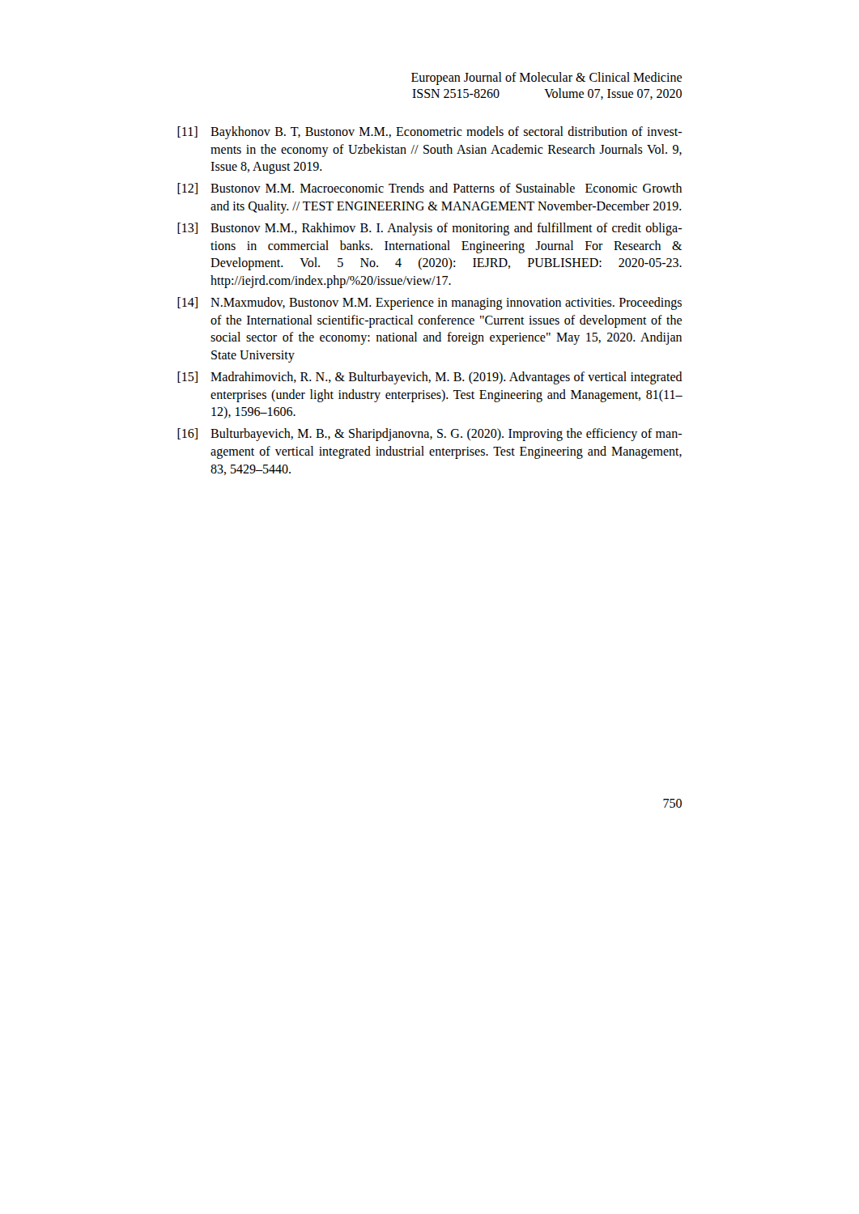European Journal of Molecular & Clinical Medicine ISSN 2515-8260 Volume 07, Issue 07, 2020
[11] Baykhonov B. T, Bustonov M.M., Econometric models of sectoral distribution of investments in the economy of Uzbekistan // South Asian Academic Research Journals Vol. 9, Issue 8, August 2019.
[12] Bustonov M.M. Macroeconomic Trends and Patterns of Sustainable Economic Growth and its Quality. // TEST ENGINEERING & MANAGEMENT November-December 2019.
[13] Bustonov M.M., Rakhimov B. I. Analysis of monitoring and fulfillment of credit obligations in commercial banks. International Engineering Journal For Research & Development. Vol. 5 No. 4 (2020): IEJRD, PUBLISHED: 2020-05-23. http://iejrd.com/index.php/%20/issue/view/17.
[14] N.Maxmudov, Bustonov M.M. Experience in managing innovation activities. Proceedings of the International scientific-practical conference "Current issues of development of the social sector of the economy: national and foreign experience" May 15, 2020. Andijan State University
[15] Madrahimovich, R. N., & Bulturbayevich, M. B. (2019). Advantages of vertical integrated enterprises (under light industry enterprises). Test Engineering and Management, 81(11–12), 1596–1606.
[16] Bulturbayevich, M. B., & Sharipdjanovna, S. G. (2020). Improving the efficiency of management of vertical integrated industrial enterprises. Test Engineering and Management, 83, 5429–5440.
750